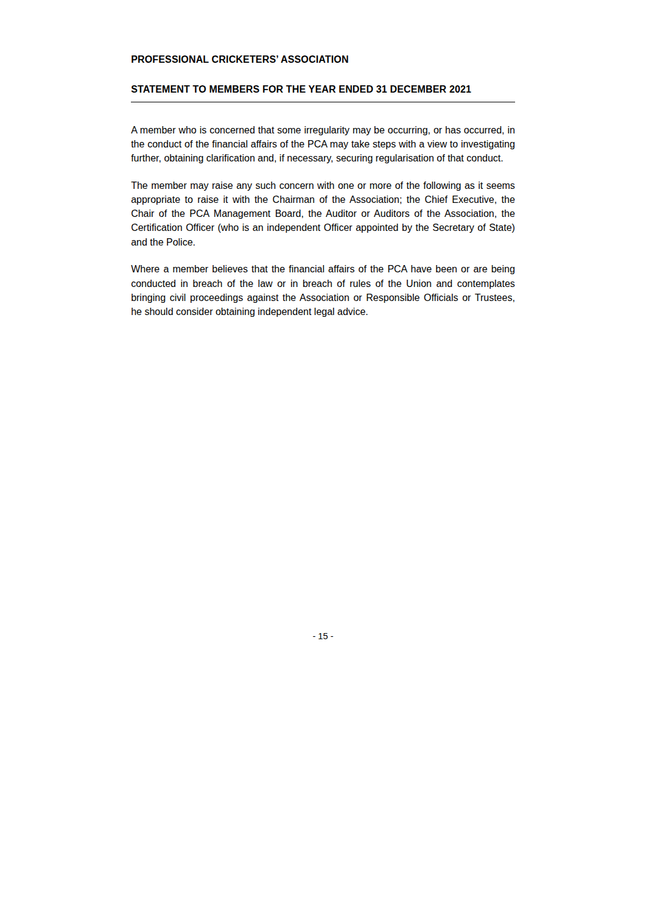PROFESSIONAL CRICKETERS’ ASSOCIATION
STATEMENT TO MEMBERS FOR THE YEAR ENDED 31 DECEMBER 2021
A member who is concerned that some irregularity may be occurring, or has occurred, in the conduct of the financial affairs of the PCA may take steps with a view to investigating further, obtaining clarification and, if necessary, securing regularisation of that conduct.
The member may raise any such concern with one or more of the following as it seems appropriate to raise it with the Chairman of the Association; the Chief Executive, the Chair of the PCA Management Board, the Auditor or Auditors of the Association, the Certification Officer (who is an independent Officer appointed by the Secretary of State) and the Police.
Where a member believes that the financial affairs of the PCA have been or are being conducted in breach of the law or in breach of rules of the Union and contemplates bringing civil proceedings against the Association or Responsible Officials or Trustees, he should consider obtaining independent legal advice.
- 15 -